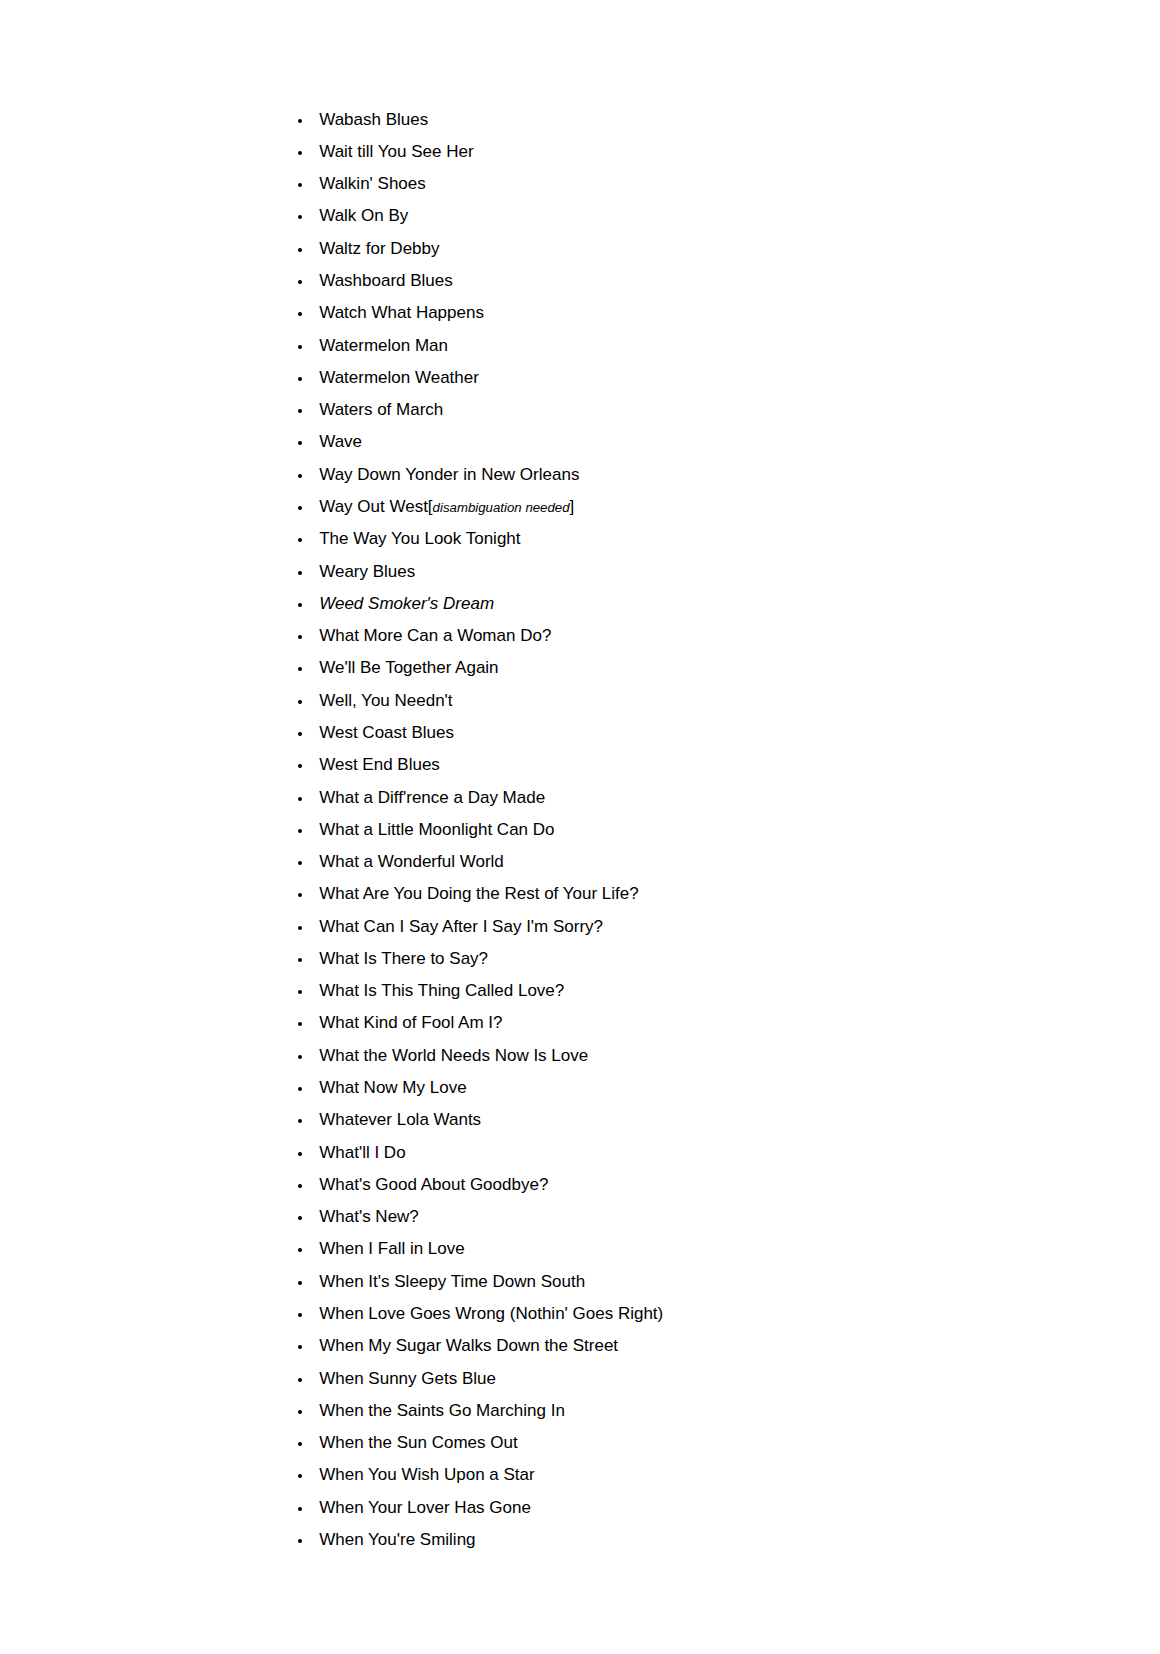Wabash Blues
Wait till You See Her
Walkin' Shoes
Walk On By
Waltz for Debby
Washboard Blues
Watch What Happens
Watermelon Man
Watermelon Weather
Waters of March
Wave
Way Down Yonder in New Orleans
Way Out West[disambiguation needed]
The Way You Look Tonight
Weary Blues
Weed Smoker's Dream
What More Can a Woman Do?
We'll Be Together Again
Well, You Needn't
West Coast Blues
West End Blues
What a Diff'rence a Day Made
What a Little Moonlight Can Do
What a Wonderful World
What Are You Doing the Rest of Your Life?
What Can I Say After I Say I'm Sorry?
What Is There to Say?
What Is This Thing Called Love?
What Kind of Fool Am I?
What the World Needs Now Is Love
What Now My Love
Whatever Lola Wants
What'll I Do
What's Good About Goodbye?
What's New?
When I Fall in Love
When It's Sleepy Time Down South
When Love Goes Wrong (Nothin' Goes Right)
When My Sugar Walks Down the Street
When Sunny Gets Blue
When the Saints Go Marching In
When the Sun Comes Out
When You Wish Upon a Star
When Your Lover Has Gone
When You're Smiling